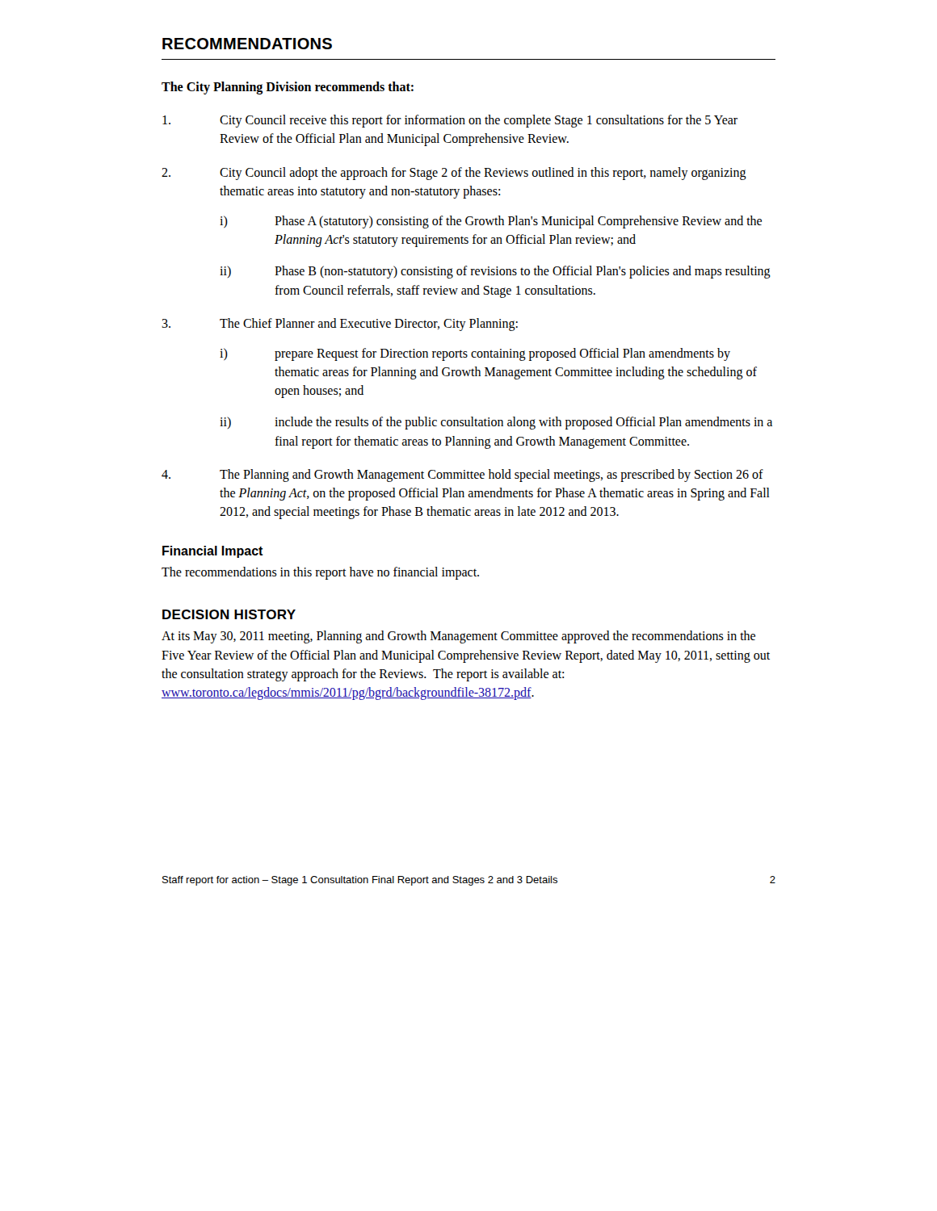RECOMMENDATIONS
The City Planning Division recommends that:
1. City Council receive this report for information on the complete Stage 1 consultations for the 5 Year Review of the Official Plan and Municipal Comprehensive Review.
2. City Council adopt the approach for Stage 2 of the Reviews outlined in this report, namely organizing thematic areas into statutory and non-statutory phases:
i) Phase A (statutory) consisting of the Growth Plan's Municipal Comprehensive Review and the Planning Act's statutory requirements for an Official Plan review; and
ii) Phase B (non-statutory) consisting of revisions to the Official Plan's policies and maps resulting from Council referrals, staff review and Stage 1 consultations.
3. The Chief Planner and Executive Director, City Planning:
i) prepare Request for Direction reports containing proposed Official Plan amendments by thematic areas for Planning and Growth Management Committee including the scheduling of open houses; and
ii) include the results of the public consultation along with proposed Official Plan amendments in a final report for thematic areas to Planning and Growth Management Committee.
4. The Planning and Growth Management Committee hold special meetings, as prescribed by Section 26 of the Planning Act, on the proposed Official Plan amendments for Phase A thematic areas in Spring and Fall 2012, and special meetings for Phase B thematic areas in late 2012 and 2013.
Financial Impact
The recommendations in this report have no financial impact.
DECISION HISTORY
At its May 30, 2011 meeting, Planning and Growth Management Committee approved the recommendations in the Five Year Review of the Official Plan and Municipal Comprehensive Review Report, dated May 10, 2011, setting out the consultation strategy approach for the Reviews. The report is available at:
www.toronto.ca/legdocs/mmis/2011/pg/bgrd/backgroundfile-38172.pdf.
Staff report for action – Stage 1 Consultation Final Report and Stages 2 and 3 Details 2